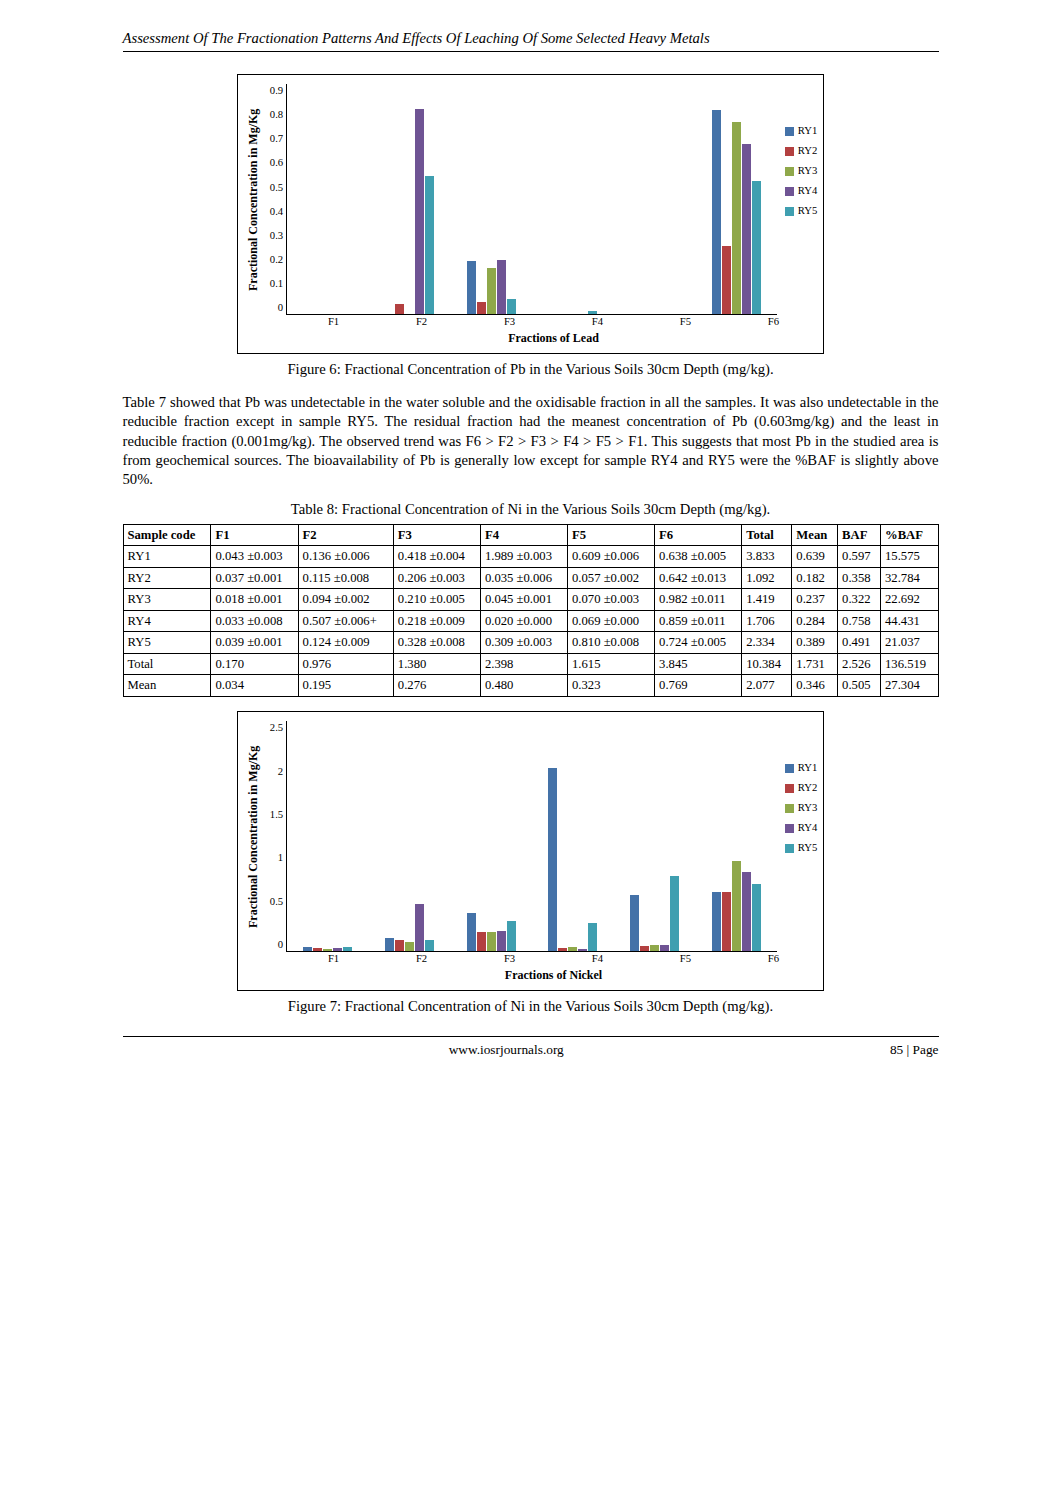Assessment Of The Fractionation Patterns And Effects Of Leaching Of Some Selected Heavy Metals
Fractional Concentration in Mg/Kg
0.9 0.8 0.7 0.6 0.5 0.4 0.3 0.2 0.1 0
RY1
RY2
RY3
RY4
RY5
F1
F2
F3
F4
F5
F6
Fractions of Lead
Figure 6: Fractional Concentration of Pb in the Various Soils 30cm Depth (mg/kg).
Table 7 showed that Pb was undetectable in the water soluble and the oxidisable fraction in all the samples. It was also undetectable in the reducible fraction except in sample RY5. The residual fraction had the meanest concentration of Pb (0.603mg/kg) and the least in reducible fraction (0.001mg/kg). The observed trend was F6 > F2 > F3 > F4 > F5 > F1. This suggests that most Pb in the studied area is from geochemical sources. The bioavailability of Pb is generally low except for sample RY4 and RY5 were the %BAF is slightly above 50%.
Table 8: Fractional Concentration of Ni in the Various Soils 30cm Depth (mg/kg).
| Sample code | F1 | F2 | F3 | F4 | F5 | F6 | Total | Mean | BAF | %BAF |
| --- | --- | --- | --- | --- | --- | --- | --- | --- | --- | --- |
| RY1 | 0.043 ±0.003 | 0.136 ±0.006 | 0.418 ±0.004 | 1.989 ±0.003 | 0.609 ±0.006 | 0.638 ±0.005 | 3.833 | 0.639 | 0.597 | 15.575 |
| RY2 | 0.037 ±0.001 | 0.115 ±0.008 | 0.206 ±0.003 | 0.035 ±0.006 | 0.057 ±0.002 | 0.642 ±0.013 | 1.092 | 0.182 | 0.358 | 32.784 |
| RY3 | 0.018 ±0.001 | 0.094 ±0.002 | 0.210 ±0.005 | 0.045 ±0.001 | 0.070 ±0.003 | 0.982 ±0.011 | 1.419 | 0.237 | 0.322 | 22.692 |
| RY4 | 0.033 ±0.008 | 0.507 ±0.006+ | 0.218 ±0.009 | 0.020 ±0.000 | 0.069 ±0.000 | 0.859 ±0.011 | 1.706 | 0.284 | 0.758 | 44.431 |
| RY5 | 0.039 ±0.001 | 0.124 ±0.009 | 0.328 ±0.008 | 0.309 ±0.003 | 0.810 ±0.008 | 0.724 ±0.005 | 2.334 | 0.389 | 0.491 | 21.037 |
| Total | 0.170 | 0.976 | 1.380 | 2.398 | 1.615 | 3.845 | 10.384 | 1.731 | 2.526 | 136.519 |
| Mean | 0.034 | 0.195 | 0.276 | 0.480 | 0.323 | 0.769 | 2.077 | 0.346 | 0.505 | 27.304 |
Fractional Concentration in Mg/Kg
2.5 2 1.5 1 0.5 0
RY1
RY2
RY3
RY4
RY5
F1
F2
F3
F4
F5
F6
Fractions of Nickel
Figure 7: Fractional Concentration of Ni in the Various Soils 30cm Depth (mg/kg).
www.iosrjournals.org
85 | Page